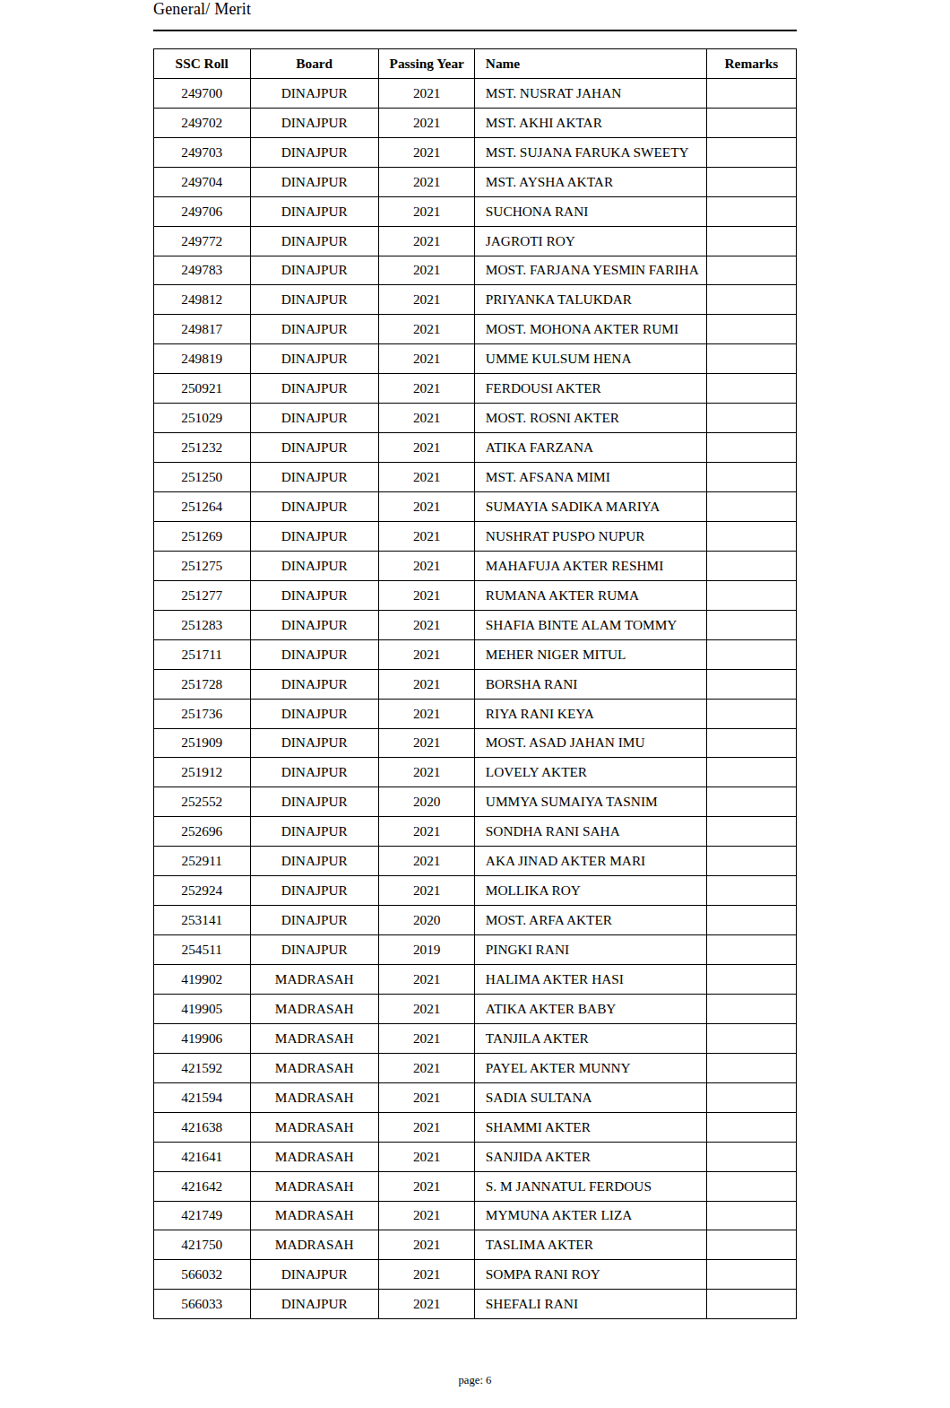General/ Merit
| SSC Roll | Board | Passing Year | Name | Remarks |
| --- | --- | --- | --- | --- |
| 249700 | DINAJPUR | 2021 | MST. NUSRAT JAHAN | |
| 249702 | DINAJPUR | 2021 | MST. AKHI AKTAR | |
| 249703 | DINAJPUR | 2021 | MST. SUJANA FARUKA SWEETY | |
| 249704 | DINAJPUR | 2021 | MST. AYSHA AKTAR | |
| 249706 | DINAJPUR | 2021 | SUCHONA RANI | |
| 249772 | DINAJPUR | 2021 | JAGROTI ROY | |
| 249783 | DINAJPUR | 2021 | MOST. FARJANA YESMIN FARIHA | |
| 249812 | DINAJPUR | 2021 | PRIYANKA TALUKDAR | |
| 249817 | DINAJPUR | 2021 | MOST. MOHONA AKTER RUMI | |
| 249819 | DINAJPUR | 2021 | UMME KULSUM HENA | |
| 250921 | DINAJPUR | 2021 | FERDOUSI AKTER | |
| 251029 | DINAJPUR | 2021 | MOST. ROSNI AKTER | |
| 251232 | DINAJPUR | 2021 | ATIKA FARZANA | |
| 251250 | DINAJPUR | 2021 | MST. AFSANA MIMI | |
| 251264 | DINAJPUR | 2021 | SUMAYIA SADIKA MARIYA | |
| 251269 | DINAJPUR | 2021 | NUSHRAT PUSPO NUPUR | |
| 251275 | DINAJPUR | 2021 | MAHAFUJA AKTER RESHMI | |
| 251277 | DINAJPUR | 2021 | RUMANA AKTER RUMA | |
| 251283 | DINAJPUR | 2021 | SHAFIA BINTE ALAM TOMMY | |
| 251711 | DINAJPUR | 2021 | MEHER NIGER MITUL | |
| 251728 | DINAJPUR | 2021 | BORSHA RANI | |
| 251736 | DINAJPUR | 2021 | RIYA RANI KEYA | |
| 251909 | DINAJPUR | 2021 | MOST. ASAD JAHAN IMU | |
| 251912 | DINAJPUR | 2021 | LOVELY AKTER | |
| 252552 | DINAJPUR | 2020 | UMMYA SUMAIYA TASNIM | |
| 252696 | DINAJPUR | 2021 | SONDHA RANI SAHA | |
| 252911 | DINAJPUR | 2021 | AKA JINAD AKTER MARI | |
| 252924 | DINAJPUR | 2021 | MOLLIKA ROY | |
| 253141 | DINAJPUR | 2020 | MOST. ARFA AKTER | |
| 254511 | DINAJPUR | 2019 | PINGKI RANI | |
| 419902 | MADRASAH | 2021 | HALIMA AKTER HASI | |
| 419905 | MADRASAH | 2021 | ATIKA AKTER BABY | |
| 419906 | MADRASAH | 2021 | TANJILA AKTER | |
| 421592 | MADRASAH | 2021 | PAYEL AKTER MUNNY | |
| 421594 | MADRASAH | 2021 | SADIA SULTANA | |
| 421638 | MADRASAH | 2021 | SHAMMI AKTER | |
| 421641 | MADRASAH | 2021 | SANJIDA AKTER | |
| 421642 | MADRASAH | 2021 | S. M JANNATUL FERDOUS | |
| 421749 | MADRASAH | 2021 | MYMUNA AKTER LIZA | |
| 421750 | MADRASAH | 2021 | TASLIMA AKTER | |
| 566032 | DINAJPUR | 2021 | SOMPA RANI ROY | |
| 566033 | DINAJPUR | 2021 | SHEFALI RANI | |
page: 6